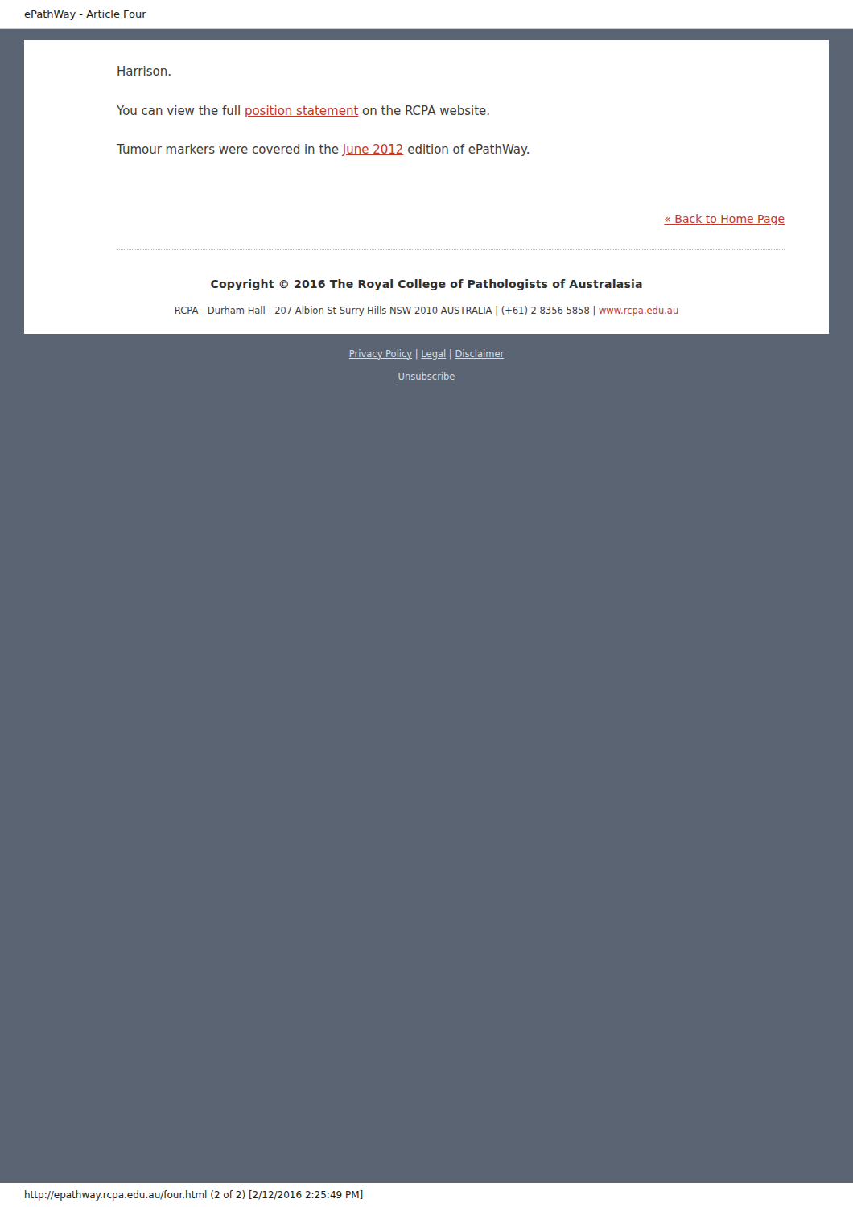ePathWay - Article Four
Harrison.
You can view the full position statement on the RCPA website.
Tumour markers were covered in the June 2012 edition of ePathWay.
« Back to Home Page
Copyright © 2016 The Royal College of Pathologists of Australasia
RCPA - Durham Hall - 207 Albion St Surry Hills NSW 2010 AUSTRALIA | (+61) 2 8356 5858 | www.rcpa.edu.au
Privacy Policy | Legal | Disclaimer
Unsubscribe
http://epathway.rcpa.edu.au/four.html (2 of 2) [2/12/2016 2:25:49 PM]